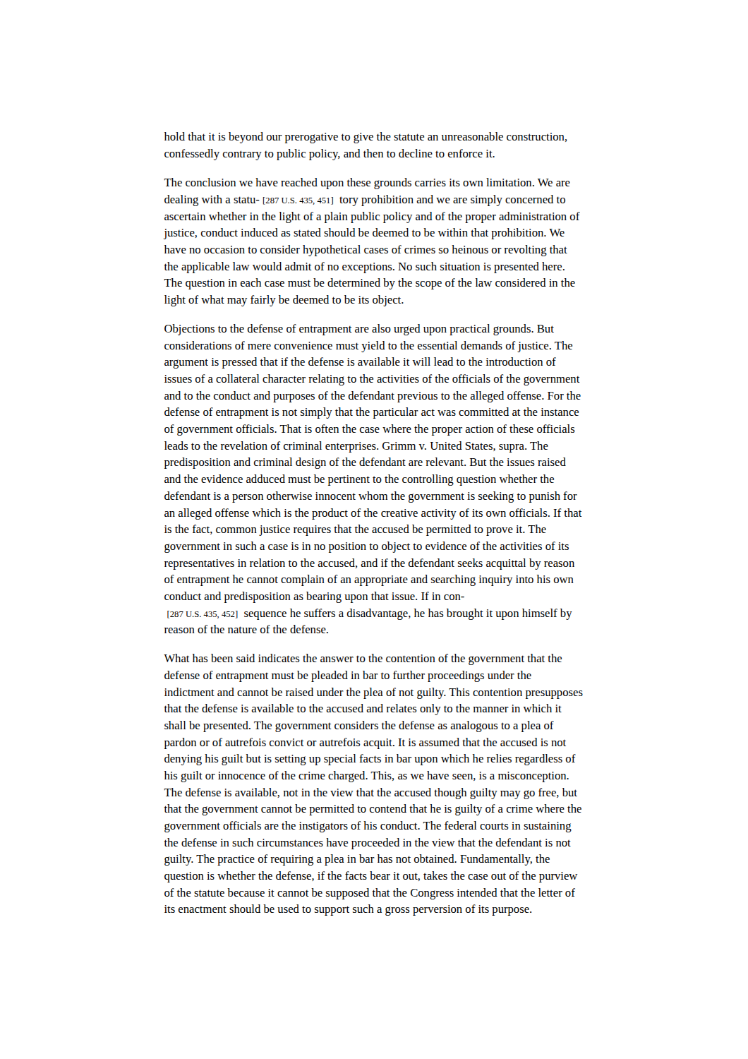hold that it is beyond our prerogative to give the statute an unreasonable construction, confessedly contrary to public policy, and then to decline to enforce it.
The conclusion we have reached upon these grounds carries its own limitation. We are dealing with a statu- [287 U.S. 435, 451] tory prohibition and we are simply concerned to ascertain whether in the light of a plain public policy and of the proper administration of justice, conduct induced as stated should be deemed to be within that prohibition. We have no occasion to consider hypothetical cases of crimes so heinous or revolting that the applicable law would admit of no exceptions. No such situation is presented here. The question in each case must be determined by the scope of the law considered in the light of what may fairly be deemed to be its object.
Objections to the defense of entrapment are also urged upon practical grounds. But considerations of mere convenience must yield to the essential demands of justice. The argument is pressed that if the defense is available it will lead to the introduction of issues of a collateral character relating to the activities of the officials of the government and to the conduct and purposes of the defendant previous to the alleged offense. For the defense of entrapment is not simply that the particular act was committed at the instance of government officials. That is often the case where the proper action of these officials leads to the revelation of criminal enterprises. Grimm v. United States, supra. The predisposition and criminal design of the defendant are relevant. But the issues raised and the evidence adduced must be pertinent to the controlling question whether the defendant is a person otherwise innocent whom the government is seeking to punish for an alleged offense which is the product of the creative activity of its own officials. If that is the fact, common justice requires that the accused be permitted to prove it. The government in such a case is in no position to object to evidence of the activities of its representatives in relation to the accused, and if the defendant seeks acquittal by reason of entrapment he cannot complain of an appropriate and searching inquiry into his own conduct and predisposition as bearing upon that issue. If in con- [287 U.S. 435, 452] sequence he suffers a disadvantage, he has brought it upon himself by reason of the nature of the defense.
What has been said indicates the answer to the contention of the government that the defense of entrapment must be pleaded in bar to further proceedings under the indictment and cannot be raised under the plea of not guilty. This contention presupposes that the defense is available to the accused and relates only to the manner in which it shall be presented. The government considers the defense as analogous to a plea of pardon or of autrefois convict or autrefois acquit. It is assumed that the accused is not denying his guilt but is setting up special facts in bar upon which he relies regardless of his guilt or innocence of the crime charged. This, as we have seen, is a misconception. The defense is available, not in the view that the accused though guilty may go free, but that the government cannot be permitted to contend that he is guilty of a crime where the government officials are the instigators of his conduct. The federal courts in sustaining the defense in such circumstances have proceeded in the view that the defendant is not guilty. The practice of requiring a plea in bar has not obtained. Fundamentally, the question is whether the defense, if the facts bear it out, takes the case out of the purview of the statute because it cannot be supposed that the Congress intended that the letter of its enactment should be used to support such a gross perversion of its purpose.